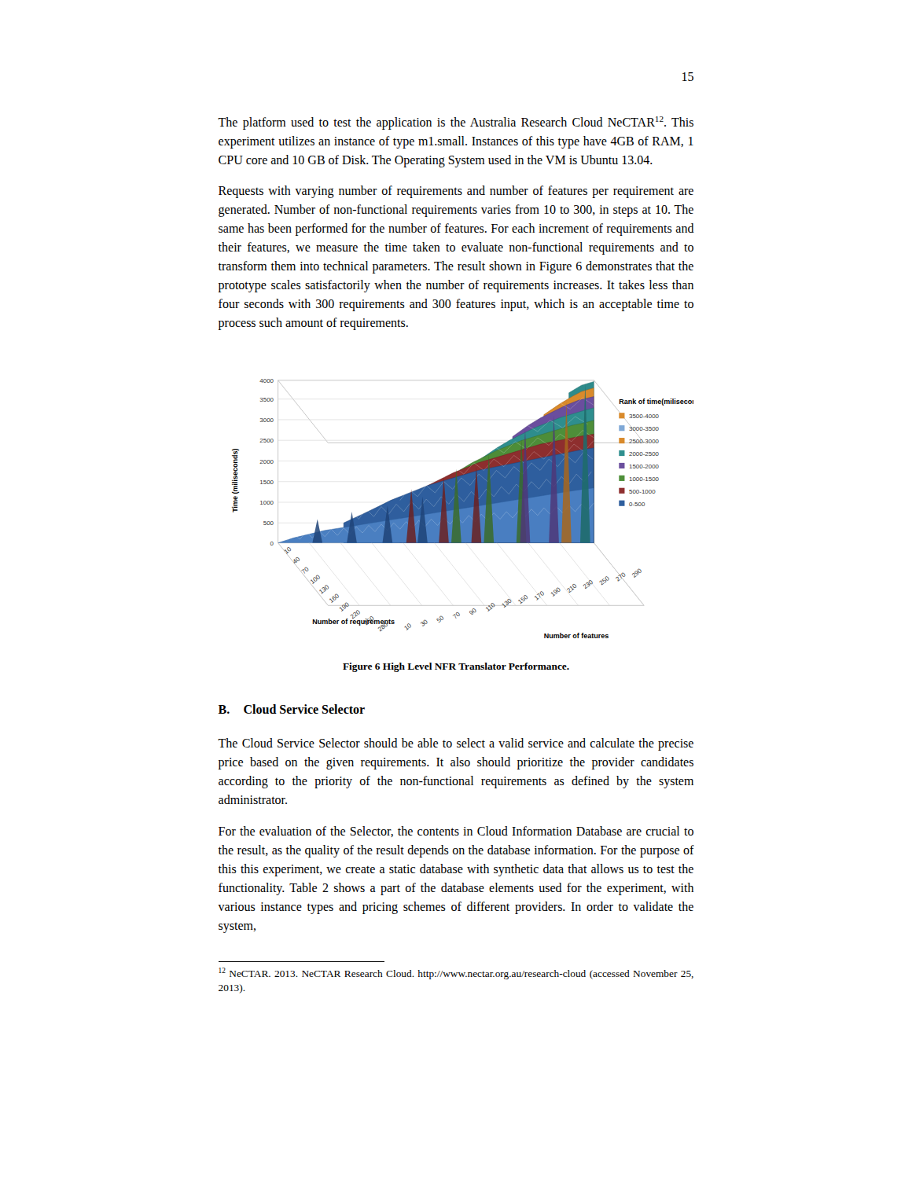15
The platform used to test the application is the Australia Research Cloud NeCTAR12. This experiment utilizes an instance of type m1.small. Instances of this type have 4GB of RAM, 1 CPU core and 10 GB of Disk. The Operating System used in the VM is Ubuntu 13.04.
Requests with varying number of requirements and number of features per requirement are generated. Number of non-functional requirements varies from 10 to 300, in steps at 10. The same has been performed for the number of features. For each increment of requirements and their features, we measure the time taken to evaluate non-functional requirements and to transform them into technical parameters. The result shown in Figure 6 demonstrates that the prototype scales satisfactorily when the number of requirements increases. It takes less than four seconds with 300 requirements and 300 features input, which is an acceptable time to process such amount of requirements.
4000 3500 3000 2500 2000 1500 1000 500 0 Time (miliseconds) 10 40 70 100 130 160 190 220 250 280 Number of requirements 10 30 50 70 90 110 130 150 170 190 210 230 250 270 290 Number of features Rank of time(miliseconds) 3500-4000 3000-3500 2500-3000 2000-2500 1500-2000 1000-1500 500-1000 0-500
Figure 6 High Level NFR Translator Performance.
B. Cloud Service Selector
The Cloud Service Selector should be able to select a valid service and calculate the precise price based on the given requirements. It also should prioritize the provider candidates according to the priority of the non-functional requirements as defined by the system administrator.
For the evaluation of the Selector, the contents in Cloud Information Database are crucial to the result, as the quality of the result depends on the database information. For the purpose of this this experiment, we create a static database with synthetic data that allows us to test the functionality. Table 2 shows a part of the database elements used for the experiment, with various instance types and pricing schemes of different providers. In order to validate the system,
12 NeCTAR. 2013. NeCTAR Research Cloud. http://www.nectar.org.au/research-cloud (accessed November 25, 2013).